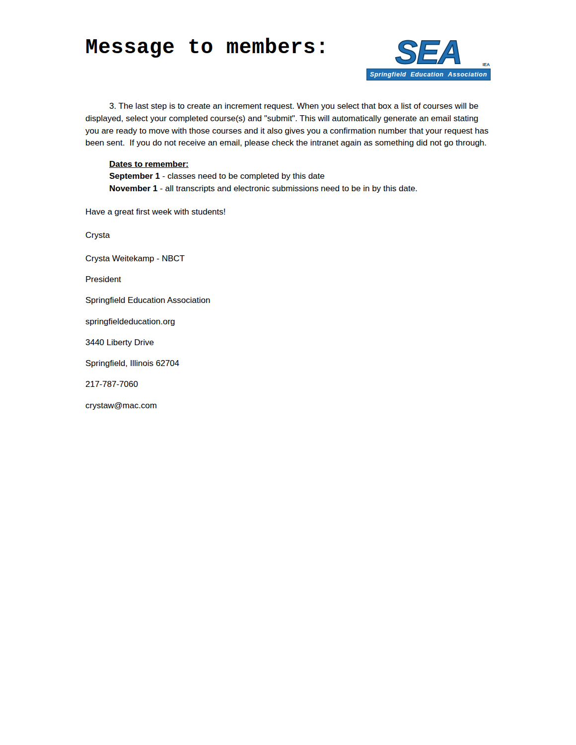Message to members:
SEA
IEA
Springfield Education Association
3. The last step is to create an increment request. When you select that box a list of courses will be displayed, select your completed course(s) and "submit". This will automatically generate an email stating you are ready to move with those courses and it also gives you a confirmation number that your request has been sent. If you do not receive an email, please check the intranet again as something did not go through.
Dates to remember:
September 1 - classes need to be completed by this date
November 1 - all transcripts and electronic submissions need to be in by this date.
Have a great first week with students!
Crysta
Crysta Weitekamp - NBCT
President
Springfield Education Association
springfieldeducation.org
3440 Liberty Drive
Springfield, Illinois 62704
217-787-7060
crystaw@mac.com